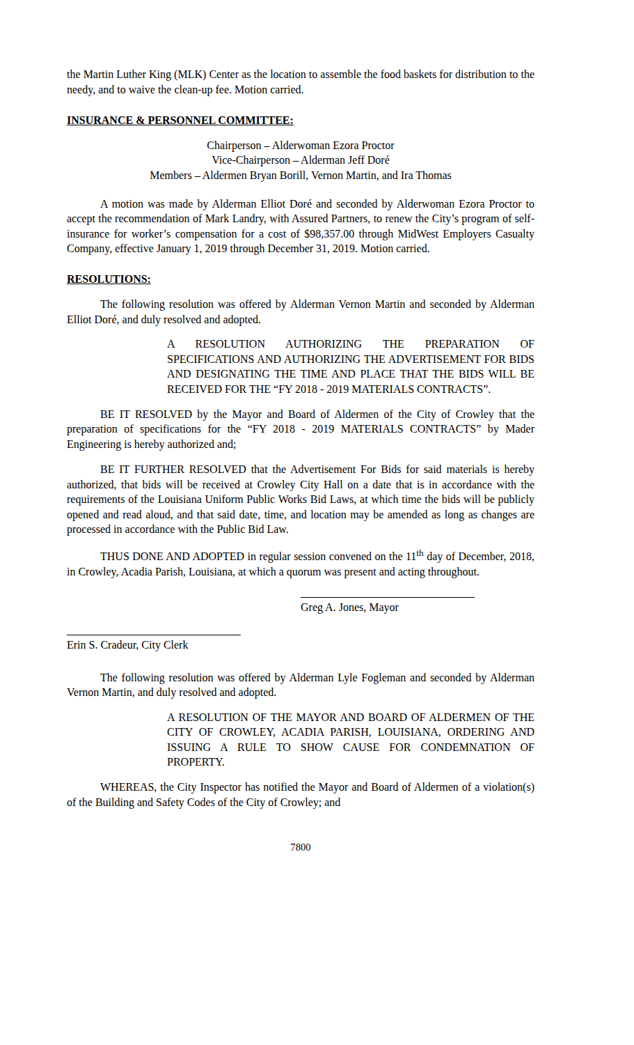the Martin Luther King (MLK) Center as the location to assemble the food baskets for distribution to the needy, and to waive the clean-up fee. Motion carried.
INSURANCE & PERSONNEL COMMITTEE:
Chairperson – Alderwoman Ezora Proctor
Vice-Chairperson – Alderman Jeff Doré
Members – Aldermen Bryan Borill, Vernon Martin, and Ira Thomas
A motion was made by Alderman Elliot Doré and seconded by Alderwoman Ezora Proctor to accept the recommendation of Mark Landry, with Assured Partners, to renew the City’s program of self-insurance for worker’s compensation for a cost of $98,357.00 through MidWest Employers Casualty Company, effective January 1, 2019 through December 31, 2019. Motion carried.
RESOLUTIONS:
The following resolution was offered by Alderman Vernon Martin and seconded by Alderman Elliot Doré, and duly resolved and adopted.
A RESOLUTION AUTHORIZING THE PREPARATION OF SPECIFICATIONS AND AUTHORIZING THE ADVERTISEMENT FOR BIDS AND DESIGNATING THE TIME AND PLACE THAT THE BIDS WILL BE RECEIVED FOR THE “FY 2018 - 2019 MATERIALS CONTRACTS”.
BE IT RESOLVED by the Mayor and Board of Aldermen of the City of Crowley that the preparation of specifications for the “FY 2018 - 2019 MATERIALS CONTRACTS” by Mader Engineering is hereby authorized and;
BE IT FURTHER RESOLVED that the Advertisement For Bids for said materials is hereby authorized, that bids will be received at Crowley City Hall on a date that is in accordance with the requirements of the Louisiana Uniform Public Works Bid Laws, at which time the bids will be publicly opened and read aloud, and that said date, time, and location may be amended as long as changes are processed in accordance with the Public Bid Law.
THUS DONE AND ADOPTED in regular session convened on the 11th day of December, 2018, in Crowley, Acadia Parish, Louisiana, at which a quorum was present and acting throughout.
Greg A. Jones, Mayor
Erin S. Cradeur, City Clerk
The following resolution was offered by Alderman Lyle Fogleman and seconded by Alderman Vernon Martin, and duly resolved and adopted.
A RESOLUTION OF THE MAYOR AND BOARD OF ALDERMEN OF THE CITY OF CROWLEY, ACADIA PARISH, LOUISIANA, ORDERING AND ISSUING A RULE TO SHOW CAUSE FOR CONDEMNATION OF PROPERTY.
WHEREAS, the City Inspector has notified the Mayor and Board of Aldermen of a violation(s) of the Building and Safety Codes of the City of Crowley; and
7800